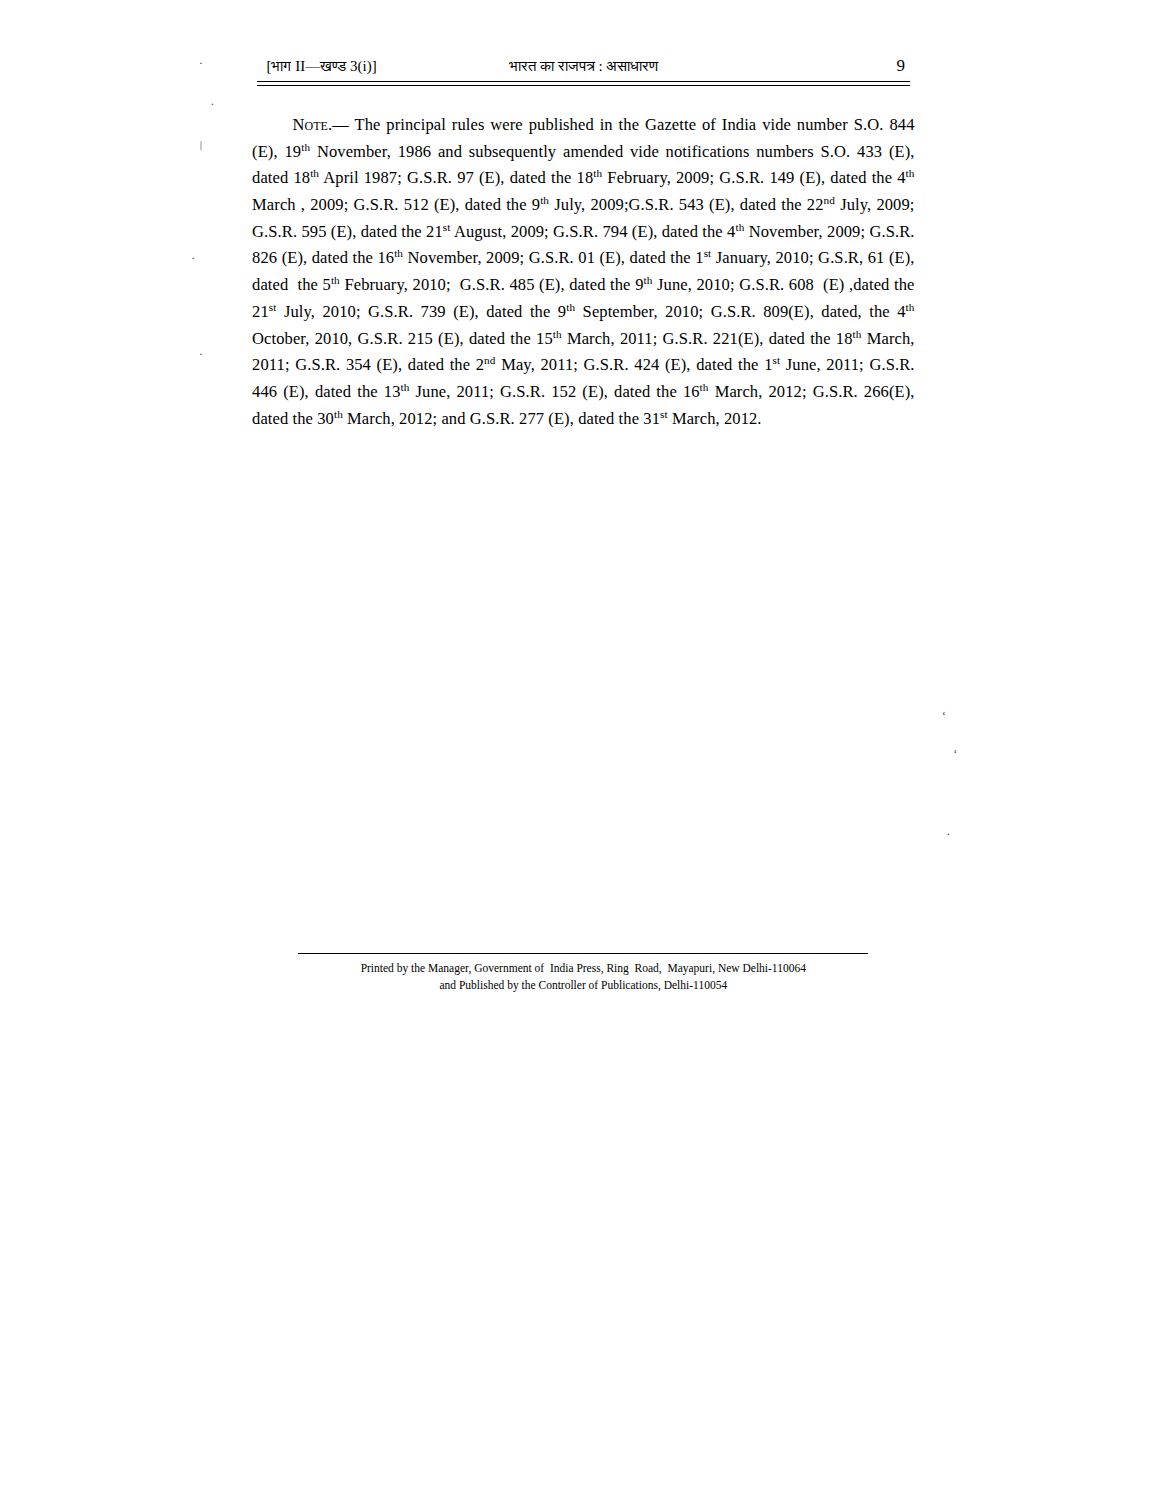.
.
/
.
.
‘
‘
.
[भाग II—खण्ड 3(i)]
भारत का राजपत्र : असाधारण
9
Note.— The principal rules were published in the Gazette of India vide number S.O. 844 (E), 19th November, 1986 and subsequently amended vide notifications numbers S.O. 433 (E), dated 18th April 1987; G.S.R. 97 (E), dated the 18th February, 2009; G.S.R. 149 (E), dated the 4th March , 2009; G.S.R. 512 (E), dated the 9th July, 2009;G.S.R. 543 (E), dated the 22nd July, 2009; G.S.R. 595 (E), dated the 21st August, 2009; G.S.R. 794 (E), dated the 4th November, 2009; G.S.R. 826 (E), dated the 16th November, 2009; G.S.R. 01 (E), dated the 1st January, 2010; G.S.R, 61 (E), dated the 5th February, 2010; G.S.R. 485 (E), dated the 9th June, 2010; G.S.R. 608 (E) ,dated the 21st July, 2010; G.S.R. 739 (E), dated the 9th September, 2010; G.S.R. 809(E), dated, the 4th October, 2010, G.S.R. 215 (E), dated the 15th March, 2011; G.S.R. 221(E), dated the 18th March, 2011; G.S.R. 354 (E), dated the 2nd May, 2011; G.S.R. 424 (E), dated the 1st June, 2011; G.S.R. 446 (E), dated the 13th June, 2011; G.S.R. 152 (E), dated the 16th March, 2012; G.S.R. 266(E), dated the 30th March, 2012; and G.S.R. 277 (E), dated the 31st March, 2012.
Printed by the Manager, Government of India Press, Ring Road, Mayapuri, New Delhi-110064
and Published by the Controller of Publications, Delhi-110054